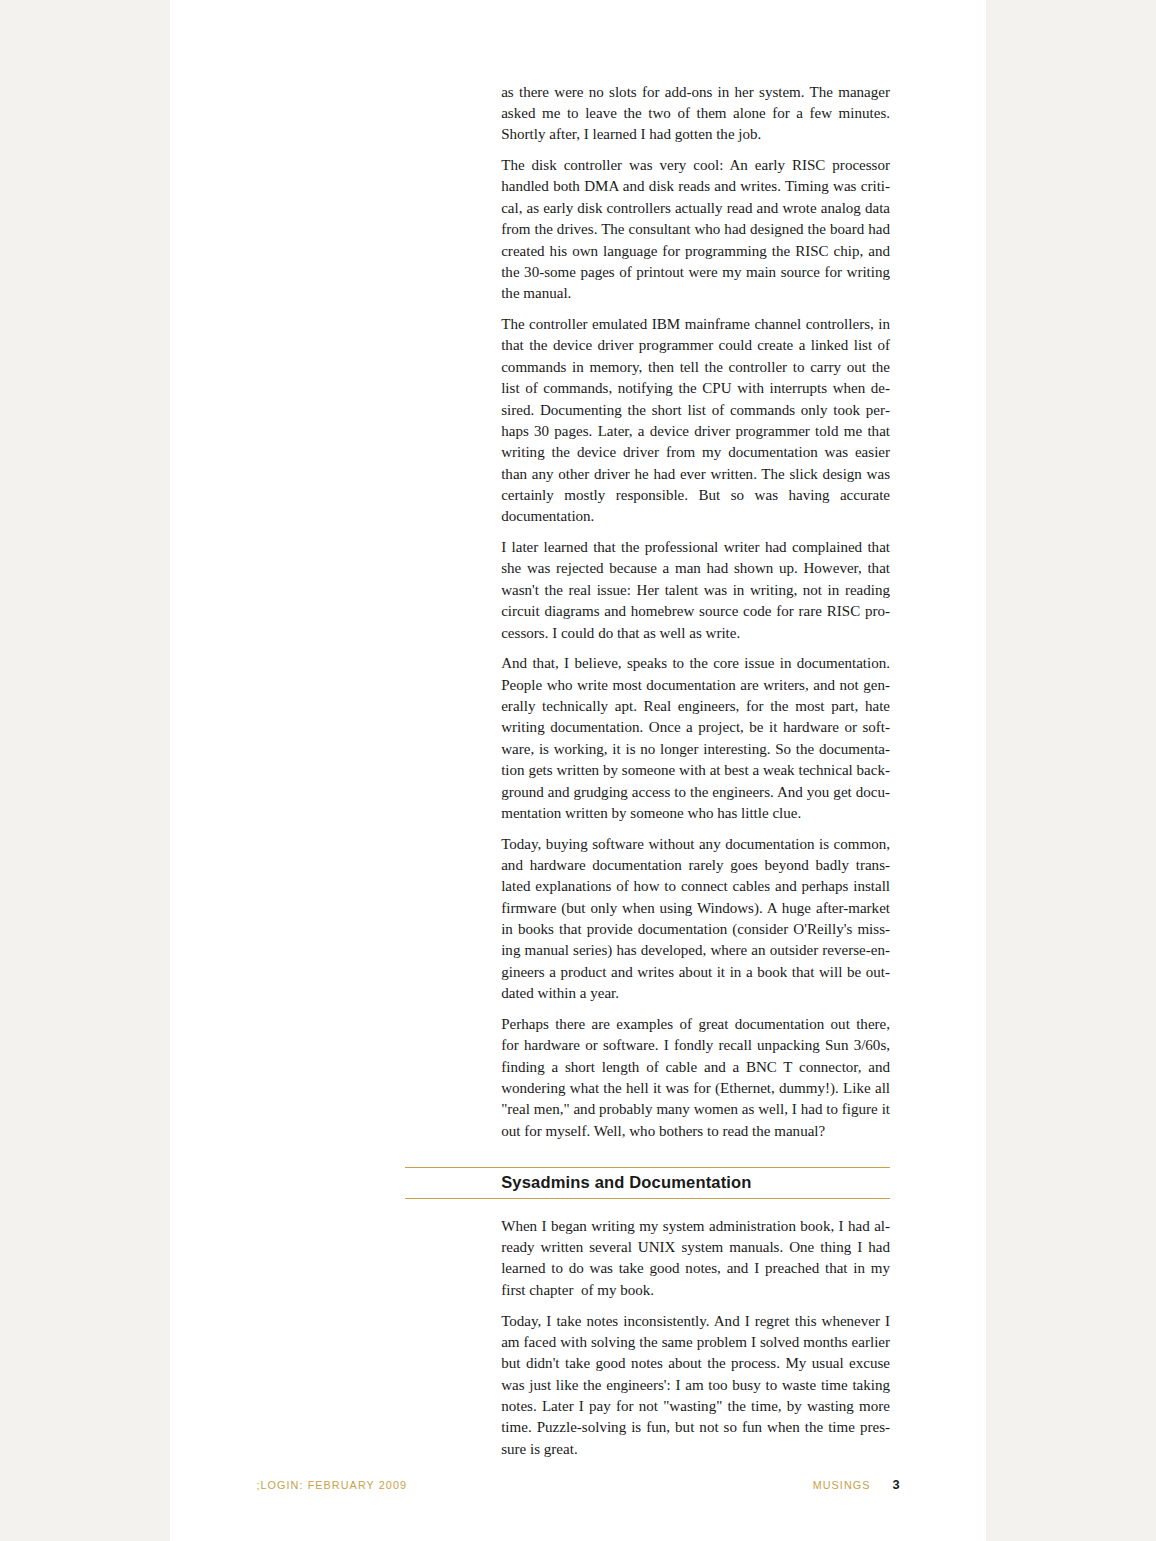as there were no slots for add-ons in her system. The manager asked me to leave the two of them alone for a few minutes. Shortly after, I learned I had gotten the job.
The disk controller was very cool: An early RISC processor handled both DMA and disk reads and writes. Timing was critical, as early disk controllers actually read and wrote analog data from the drives. The consultant who had designed the board had created his own language for programming the RISC chip, and the 30-some pages of printout were my main source for writing the manual.
The controller emulated IBM mainframe channel controllers, in that the device driver programmer could create a linked list of commands in memory, then tell the controller to carry out the list of commands, notifying the CPU with interrupts when desired. Documenting the short list of commands only took perhaps 30 pages. Later, a device driver programmer told me that writing the device driver from my documentation was easier than any other driver he had ever written. The slick design was certainly mostly responsible. But so was having accurate documentation.
I later learned that the professional writer had complained that she was rejected because a man had shown up. However, that wasn't the real issue: Her talent was in writing, not in reading circuit diagrams and homebrew source code for rare RISC processors. I could do that as well as write.
And that, I believe, speaks to the core issue in documentation. People who write most documentation are writers, and not generally technically apt. Real engineers, for the most part, hate writing documentation. Once a project, be it hardware or software, is working, it is no longer interesting. So the documentation gets written by someone with at best a weak technical background and grudging access to the engineers. And you get documentation written by someone who has little clue.
Today, buying software without any documentation is common, and hardware documentation rarely goes beyond badly translated explanations of how to connect cables and perhaps install firmware (but only when using Windows). A huge after-market in books that provide documentation (consider O'Reilly's missing manual series) has developed, where an outsider reverse-engineers a product and writes about it in a book that will be outdated within a year.
Perhaps there are examples of great documentation out there, for hardware or software. I fondly recall unpacking Sun 3/60s, finding a short length of cable and a BNC T connector, and wondering what the hell it was for (Ethernet, dummy!). Like all "real men," and probably many women as well, I had to figure it out for myself. Well, who bothers to read the manual?
Sysadmins and Documentation
When I began writing my system administration book, I had already written several UNIX system manuals. One thing I had learned to do was take good notes, and I preached that in my first chapter of my book.
Today, I take notes inconsistently. And I regret this whenever I am faced with solving the same problem I solved months earlier but didn't take good notes about the process. My usual excuse was just like the engineers': I am too busy to waste time taking notes. Later I pay for not "wasting" the time, by wasting more time. Puzzle-solving is fun, but not so fun when the time pressure is great.
;login: February 2009
Musings 3